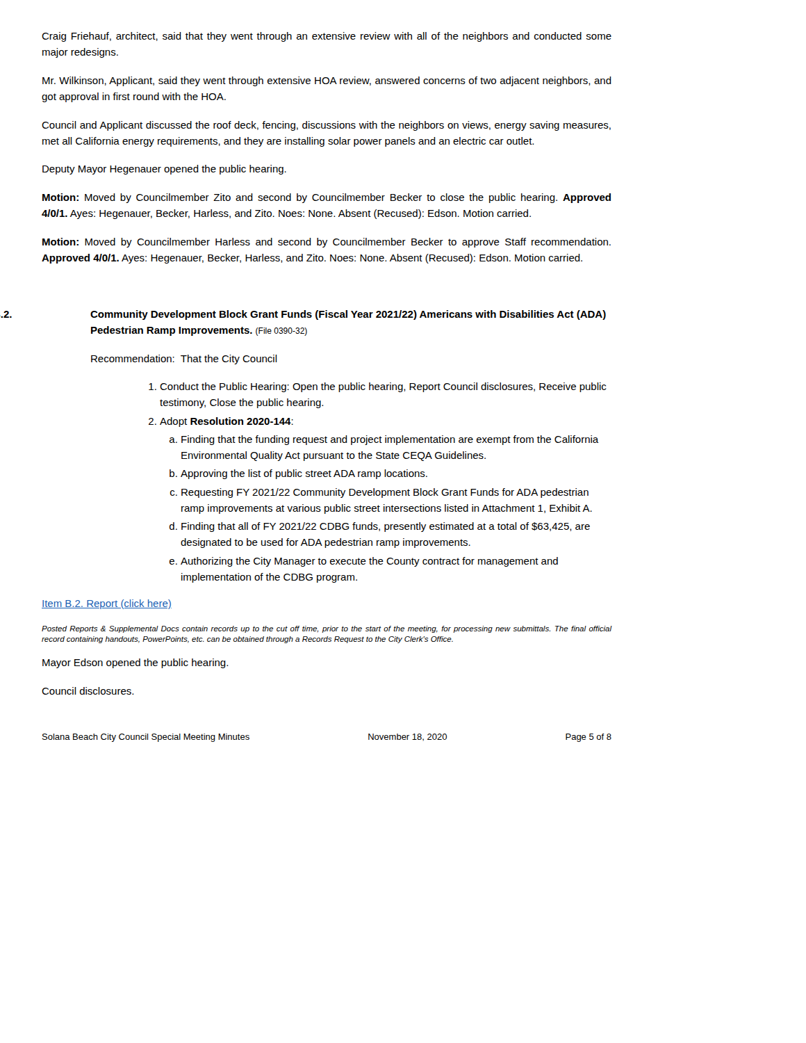Craig Friehauf, architect, said that they went through an extensive review with all of the neighbors and conducted some major redesigns.
Mr. Wilkinson, Applicant, said they went through extensive HOA review, answered concerns of two adjacent neighbors, and got approval in first round with the HOA.
Council and Applicant discussed the roof deck, fencing, discussions with the neighbors on views, energy saving measures, met all California energy requirements, and they are installing solar power panels and an electric car outlet.
Deputy Mayor Hegenauer opened the public hearing.
Motion: Moved by Councilmember Zito and second by Councilmember Becker to close the public hearing. Approved 4/0/1. Ayes: Hegenauer, Becker, Harless, and Zito. Noes: None. Absent (Recused): Edson. Motion carried.
Motion: Moved by Councilmember Harless and second by Councilmember Becker to approve Staff recommendation. Approved 4/0/1. Ayes: Hegenauer, Becker, Harless, and Zito. Noes: None. Absent (Recused): Edson. Motion carried.
B.2. Community Development Block Grant Funds (Fiscal Year 2021/22) Americans with Disabilities Act (ADA) Pedestrian Ramp Improvements. (File 0390-32)
Recommendation: That the City Council
Conduct the Public Hearing: Open the public hearing, Report Council disclosures, Receive public testimony, Close the public hearing.
Adopt Resolution 2020-144:
Finding that the funding request and project implementation are exempt from the California Environmental Quality Act pursuant to the State CEQA Guidelines.
Approving the list of public street ADA ramp locations.
Requesting FY 2021/22 Community Development Block Grant Funds for ADA pedestrian ramp improvements at various public street intersections listed in Attachment 1, Exhibit A.
Finding that all of FY 2021/22 CDBG funds, presently estimated at a total of $63,425, are designated to be used for ADA pedestrian ramp improvements.
Authorizing the City Manager to execute the County contract for management and implementation of the CDBG program.
Item B.2. Report (click here)
Posted Reports & Supplemental Docs contain records up to the cut off time, prior to the start of the meeting, for processing new submittals. The final official record containing handouts, PowerPoints, etc. can be obtained through a Records Request to the City Clerk's Office.
Mayor Edson opened the public hearing.
Council disclosures.
Solana Beach City Council Special Meeting Minutes November 18, 2020 Page 5 of 8